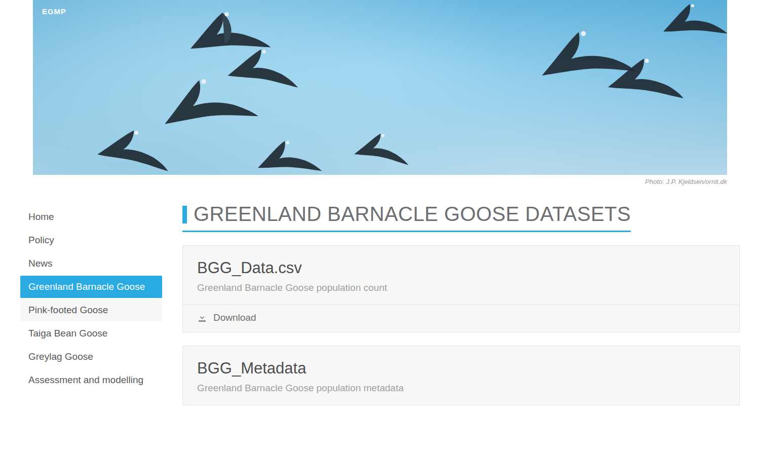EGMP
Photo: J.P. Kjeldsen/ornit.dk
Home
Policy
News
Greenland Barnacle Goose
Pink-footed Goose
Taiga Bean Goose
Greylag Goose
Assessment and modelling
Greenland Barnacle Goose Datasets
BGG_Data.csv
Greenland Barnacle Goose population count
Download
BGG_Metadata
Greenland Barnacle Goose population metadata